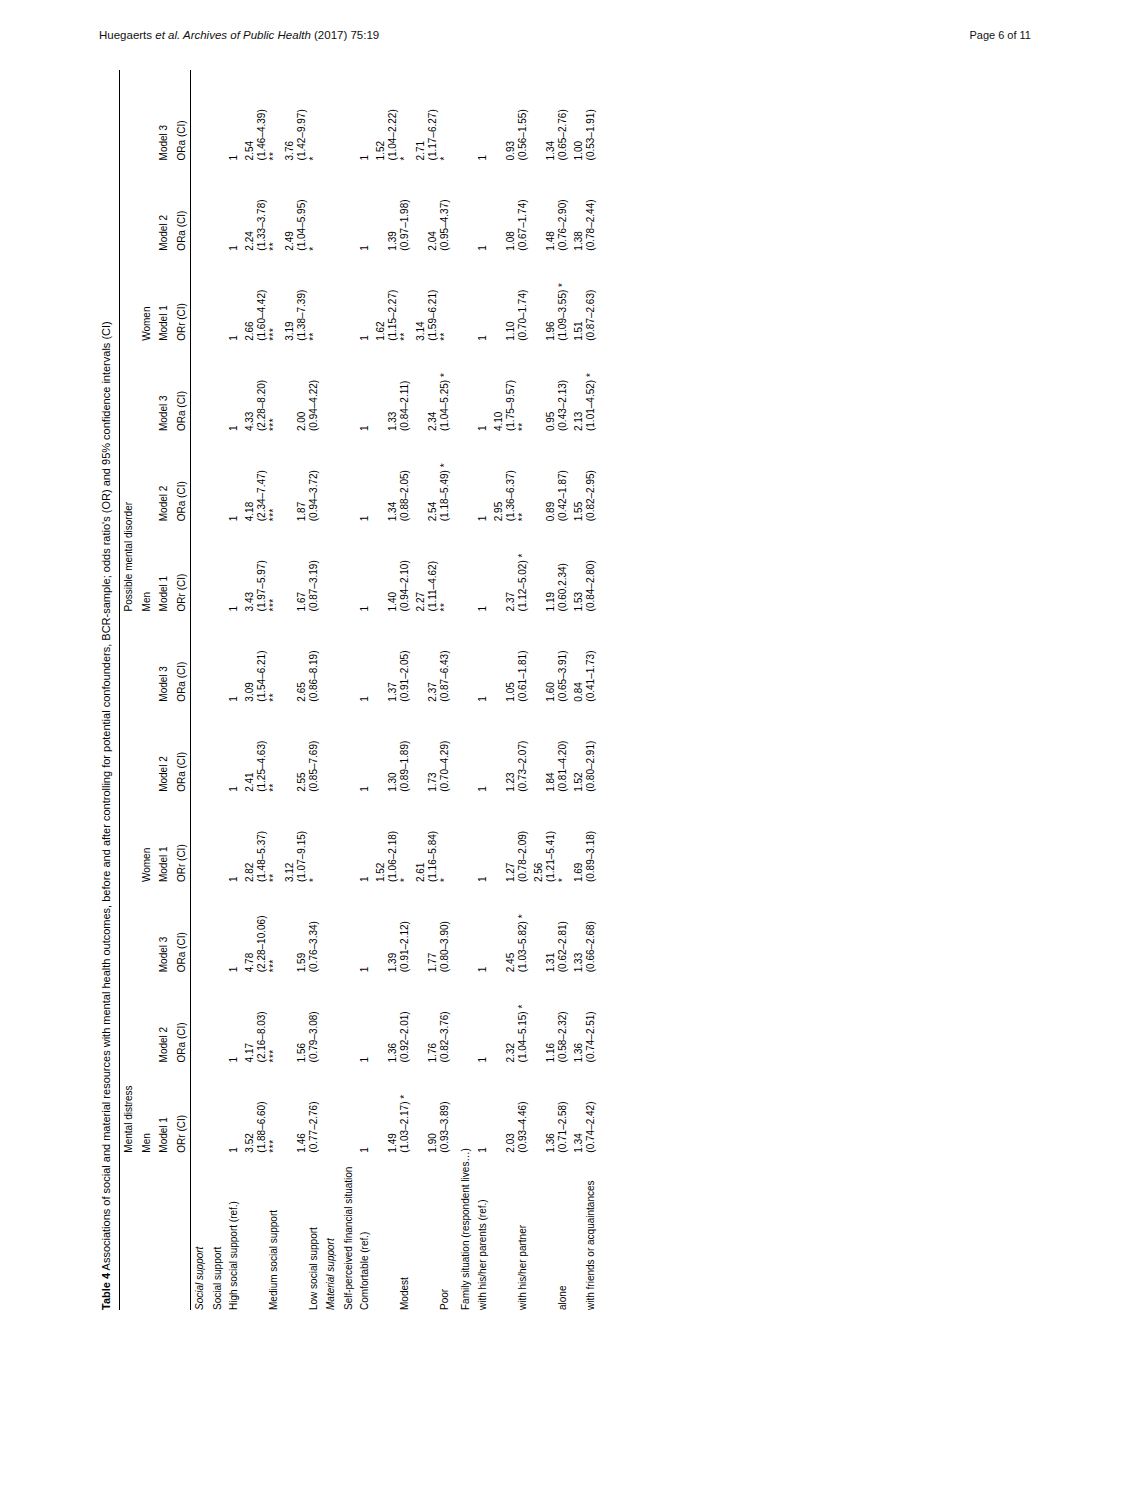Huegaerts et al. Archives of Public Health (2017) 75:19
Page 6 of 11
Table 4 Associations of social and material resources with mental health outcomes, before and after controlling for potential confounders, BCR-sample; odds ratio's (OR) and 95% confidence intervals (CI)
| | Mental distress | Possible mental disorder |
| --- | --- | --- |
| | Men | Women | Men | Women |
| | Model 1 | Model 2 | Model 3 | Model 1 | Model 2 | Model 3 | Model 1 | Model 2 | Model 3 | Model 1 | Model 2 | Model 3 |
| | ORr (CI) | ORa (CI) | ORa (CI) | ORr (CI) | ORa (CI) | ORa (CI) | ORr (CI) | ORa (CI) | ORa (CI) | ORr (CI) | ORa (CI) | ORa (CI) |
| Social support |
| Social support | |
| High social support (ref.) | 1 | 1 | 1 | 1 | 1 | 1 | 1 | 1 | 1 | 1 | 1 | 1 |
| Medium social support | 3.52 (1.88–6.60) *** | 4.17 (2.16–8.03) *** | 4.78 (2.28–10.06) *** | 2.82 (1.48–5.37) ** | 2.41 (1.25–4.63) ** | 3.09 (1.54–6.21) ** | 3.43 (1.97–5.97) *** | 4.18 (2.34–7.47) *** | 4.33 (2.28–8.20) *** | 2.66 (1.60–4.42) *** | 2.24 (1.33–3.78) ** | 2.54 (1.46–4.39) ** |
| Low social support | 1.46 (0.77–2.76) | 1.56 (0.79–3.08) | 1.59 (0.76–3.34) | 3.12 (1.07–9.15) * | 2.55 (0.85–7.69) | 2.65 (0.86–8.19) | 1.67 (0.87–3.19) | 1.87 (0.94–3.72) | 2.00 (0.94–4.22) | 3.19 (1.38–7.39) ** | 2.49 (1.04–5.95) * | 3.76 (1.42–9.97) * |
| Material support |
| Self-perceived financial situation | |
| Comfortable (ref.) | 1 | 1 | 1 | 1 | 1 | 1 | 1 | 1 | 1 | 1 | 1 | 1 |
| Modest | 1.49 (1.03–2.17) * | 1.36 (0.92–2.01) | 1.39 (0.91–2.12) | 1.52 (1.06–2.18) * | 1.30 (0.89–1.89) | 1.37 (0.91–2.05) | 1.40 (0.94–2.10) | 1.34 (0.88–2.05) | 1.33 (0.84–2.11) | 1.62 (1.15–2.27) ** | 1.39 (0.97–1.98) | 1.52 (1.04–2.22) * |
| Poor | 1.90 (0.93–3.89) | 1.76 (0.82–3.76) | 1.77 (0.80–3.90) | 2.61 (1.16–5.84) * | 1.73 (0.70–4.29) | 2.37 (0.87–6.43) | 2.27 (1.11–4.62) ** | 2.54 (1.18–5.49) * | 2.34 (1.04–5.25) * | 3.14 (1.59–6.21) ** | 2.04 (0.95–4.37) | 2.71 (1.17–6.27) * |
| Family situation (respondent lives…) | |
| with his/her parents (ref.) | 1 | 1 | 1 | 1 | 1 | 1 | 1 | 1 | 1 | 1 | 1 | 1 |
| with his/her partner | 2.03 (0.93–4.46) | 2.32 (1.04–5.15) * | 2.45 (1.03–5.82) * | 1.27 (0.78–2.09) | 1.23 (0.73–2.07) | 1.05 (0.61–1.81) | 2.37 (1.12–5.02) * | 2.95 (1.36–6.37) ** | 4.10 (1.75–9.57) ** | 1.10 (0.70–1.74) | 1.08 (0.67–1.74) | 0.93 (0.56–1.55) |
| alone | 1.36 (0.71–2.58) | 1.16 (0.58–2.32) | 1.31 (0.62–2.81) | 2.56 (1.21–5.41) * | 1.84 (0.81–4.20) | 1.60 (0.65–3.91) | 1.19 (0.60.2.34) | 0.89 (0.42–1.87) | 0.95 (0.43–2.13) | 1.96 (1.09–3.55) * | 1.48 (0.76–2.90) | 1.34 (0.65–2.76) |
| with friends or acquaintances | 1.34 (0.74–2.42) | 1.36 (0.74–2.51) | 1.33 (0.66–2.68) | 1.69 (0.89–3.18) | 1.52 (0.80–2.91) | 0.84 (0.41–1.73) | 1.53 (0.84–2.80) | 1.55 (0.82–2.95) | 2.13 (1.01–4.52) * | 1.51 (0.87–2.63) | 1.38 (0.78–2.44) | 1.00 (0.53–1.91) |